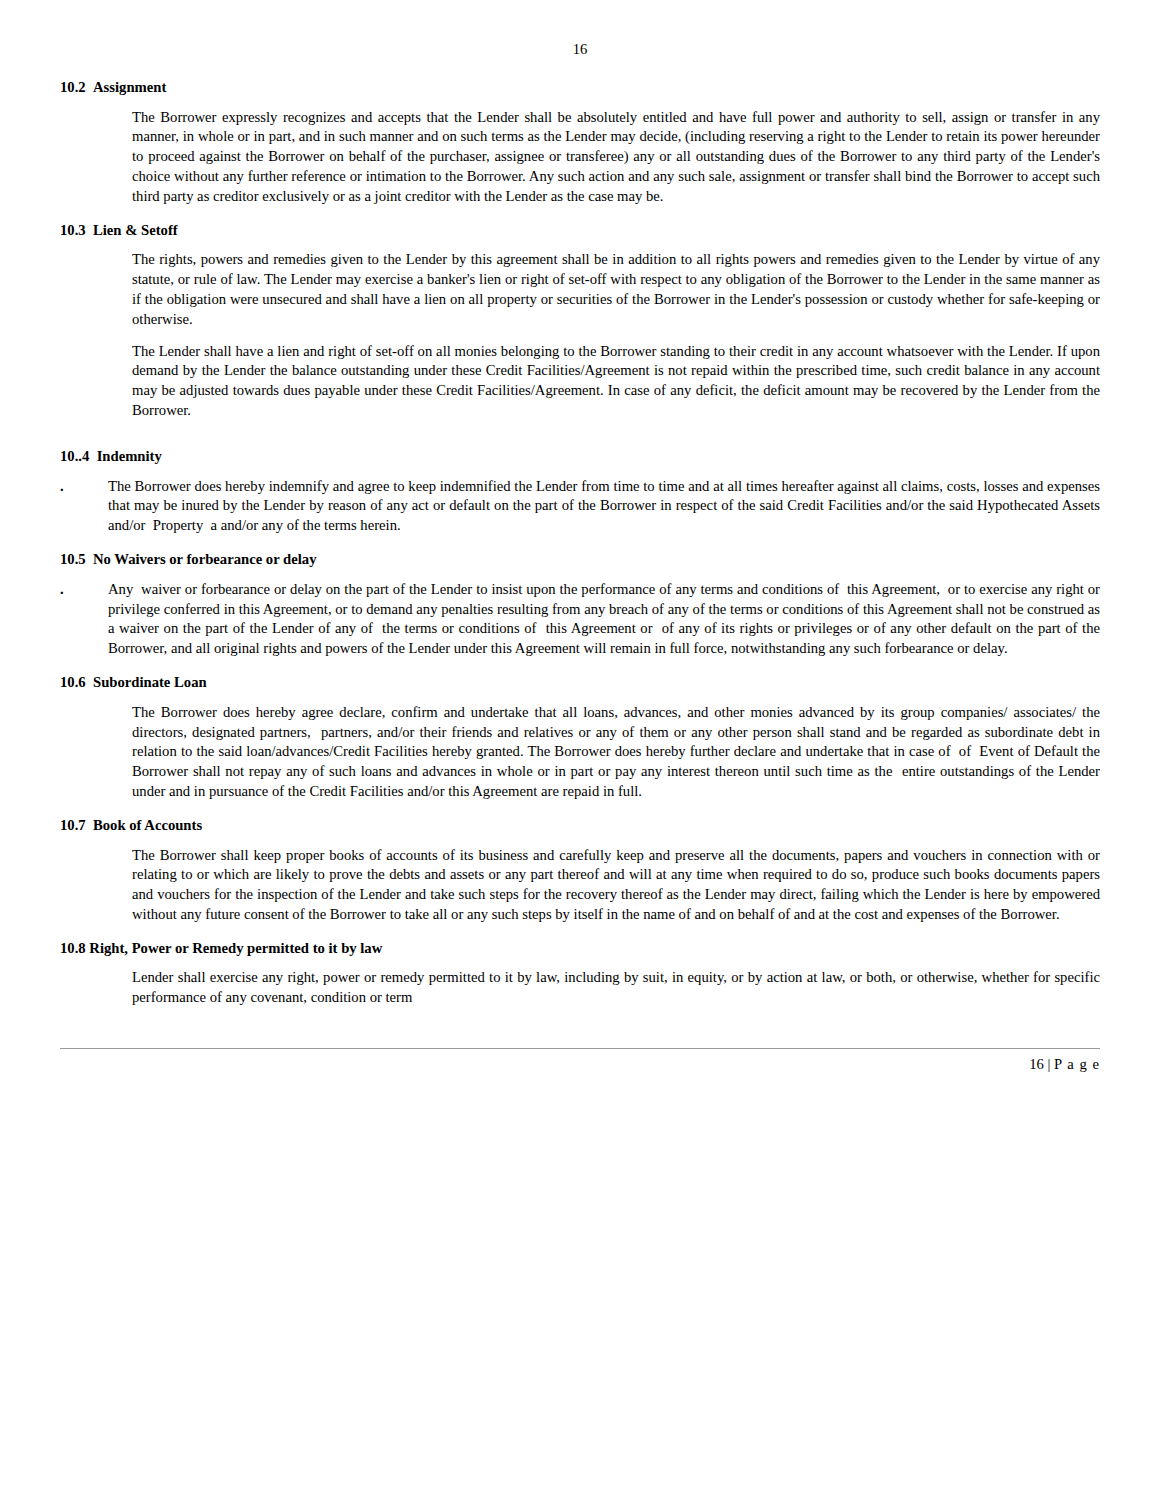16
10.2 Assignment
The Borrower expressly recognizes and accepts that the Lender shall be absolutely entitled and have full power and authority to sell, assign or transfer in any manner, in whole or in part, and in such manner and on such terms as the Lender may decide, (including reserving a right to the Lender to retain its power hereunder to proceed against the Borrower on behalf of the purchaser, assignee or transferee) any or all outstanding dues of the Borrower to any third party of the Lender's choice without any further reference or intimation to the Borrower. Any such action and any such sale, assignment or transfer shall bind the Borrower to accept such third party as creditor exclusively or as a joint creditor with the Lender as the case may be.
10.3 Lien & Setoff
The rights, powers and remedies given to the Lender by this agreement shall be in addition to all rights powers and remedies given to the Lender by virtue of any statute, or rule of law. The Lender may exercise a banker's lien or right of set-off with respect to any obligation of the Borrower to the Lender in the same manner as if the obligation were unsecured and shall have a lien on all property or securities of the Borrower in the Lender's possession or custody whether for safe-keeping or otherwise.
The Lender shall have a lien and right of set-off on all monies belonging to the Borrower standing to their credit in any account whatsoever with the Lender. If upon demand by the Lender the balance outstanding under these Credit Facilities/Agreement is not repaid within the prescribed time, such credit balance in any account may be adjusted towards dues payable under these Credit Facilities/Agreement. In case of any deficit, the deficit amount may be recovered by the Lender from the Borrower.
10..4 Indemnity
.
The Borrower does hereby indemnify and agree to keep indemnified the Lender from time to time and at all times hereafter against all claims, costs, losses and expenses that may be inured by the Lender by reason of any act or default on the part of the Borrower in respect of the said Credit Facilities and/or the said Hypothecated Assets and/or Property a and/or any of the terms herein.
10.5 No Waivers or forbearance or delay
.
Any waiver or forbearance or delay on the part of the Lender to insist upon the performance of any terms and conditions of this Agreement, or to exercise any right or privilege conferred in this Agreement, or to demand any penalties resulting from any breach of any of the terms or conditions of this Agreement shall not be construed as a waiver on the part of the Lender of any of the terms or conditions of this Agreement or of any of its rights or privileges or of any other default on the part of the Borrower, and all original rights and powers of the Lender under this Agreement will remain in full force, notwithstanding any such forbearance or delay.
10.6 Subordinate Loan
The Borrower does hereby agree declare, confirm and undertake that all loans, advances, and other monies advanced by its group companies/ associates/ the directors, designated partners, partners, and/or their friends and relatives or any of them or any other person shall stand and be regarded as subordinate debt in relation to the said loan/advances/Credit Facilities hereby granted. The Borrower does hereby further declare and undertake that in case of of Event of Default the Borrower shall not repay any of such loans and advances in whole or in part or pay any interest thereon until such time as the entire outstandings of the Lender under and in pursuance of the Credit Facilities and/or this Agreement are repaid in full.
10.7 Book of Accounts
The Borrower shall keep proper books of accounts of its business and carefully keep and preserve all the documents, papers and vouchers in connection with or relating to or which are likely to prove the debts and assets or any part thereof and will at any time when required to do so, produce such books documents papers and vouchers for the inspection of the Lender and take such steps for the recovery thereof as the Lender may direct, failing which the Lender is here by empowered without any future consent of the Borrower to take all or any such steps by itself in the name of and on behalf of and at the cost and expenses of the Borrower.
10.8 Right, Power or Remedy permitted to it by law
Lender shall exercise any right, power or remedy permitted to it by law, including by suit, in equity, or by action at law, or both, or otherwise, whether for specific performance of any covenant, condition or term
16 | P a g e